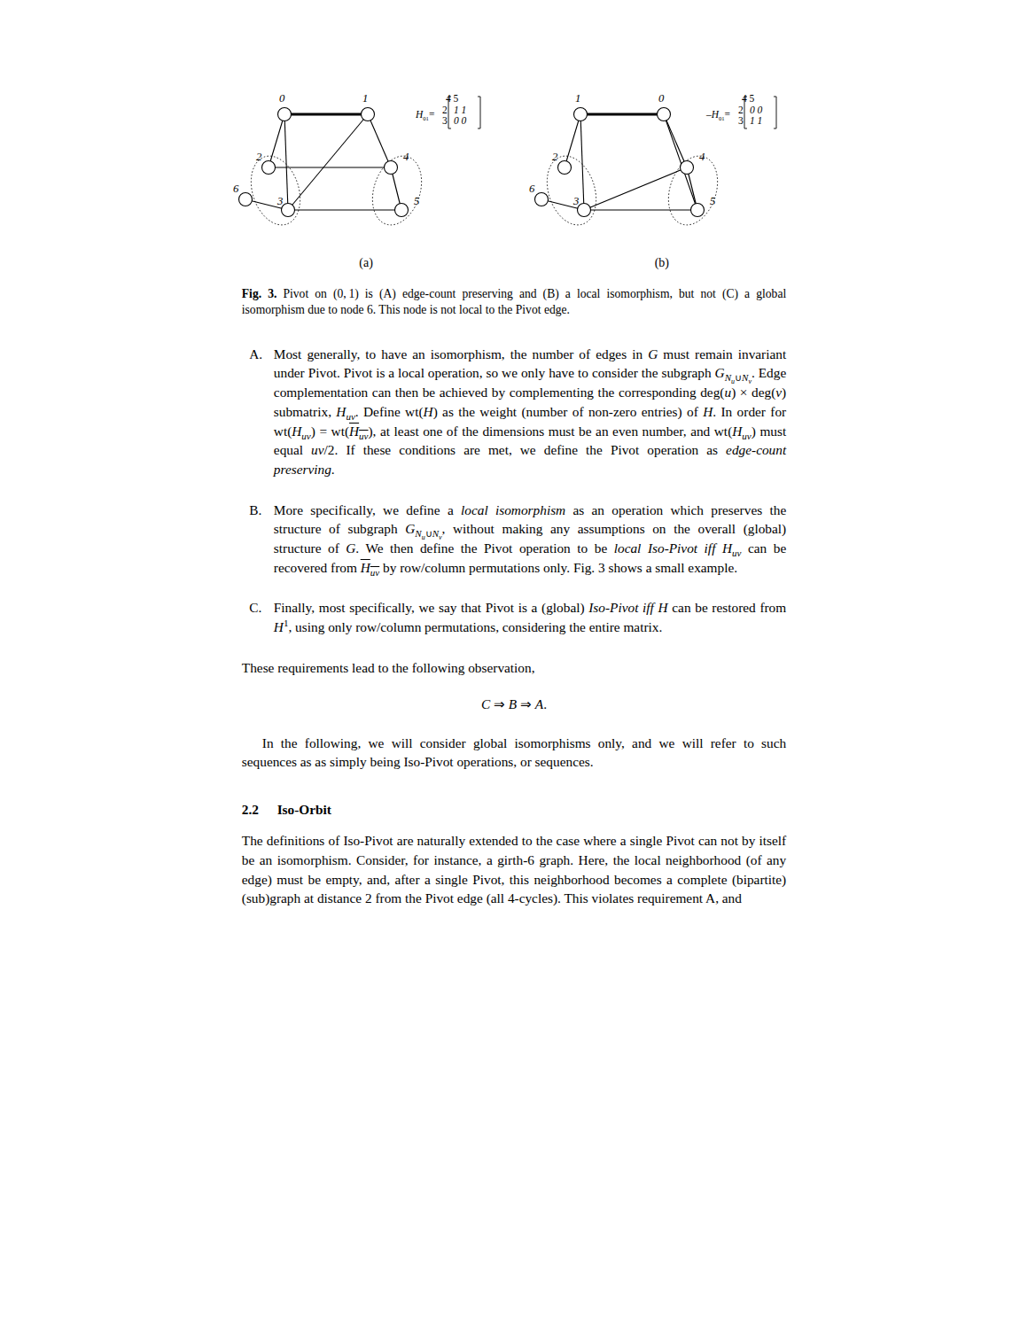0 1 2 3 4 5 6 H01= 4 5 2 3 1 1 0 0
(a)
1 0 2 3 4 5 6 –H01= 4 5 2 3 0 0 1 1
(b)
Fig. 3. Pivot on (0, 1) is (A) edge-count preserving and (B) a local isomorphism, but not (C) a global isomorphism due to node 6. This node is not local to the Pivot edge.
A. Most generally, to have an isomorphism, the number of edges in G must remain invariant under Pivot. Pivot is a local operation, so we only have to consider the subgraph GNu∪Nv. Edge complementation can then be achieved by complementing the corresponding deg(u) × deg(v) submatrix, Huv. Define wt(H) as the weight (number of non-zero entries) of H. In order for wt(Huv) = wt(Huv), at least one of the dimensions must be an even number, and wt(Huv) must equal uv/2. If these conditions are met, we define the Pivot operation as edge-count preserving.
B. More specifically, we define a local isomorphism as an operation which preserves the structure of subgraph GNu∪Nv, without making any assumptions on the overall (global) structure of G. We then define the Pivot operation to be local Iso-Pivot iff Huv can be recovered from Huv by row/column permutations only. Fig. 3 shows a small example.
C. Finally, most specifically, we say that Pivot is a (global) Iso-Pivot iff H can be restored from H1, using only row/column permutations, considering the entire matrix.
These requirements lead to the following observation,
C ⇒ B ⇒ A.
In the following, we will consider global isomorphisms only, and we will refer to such sequences as as simply being Iso-Pivot operations, or sequences.
2.2 Iso-Orbit
The definitions of Iso-Pivot are naturally extended to the case where a single Pivot can not by itself be an isomorphism. Consider, for instance, a girth-6 graph. Here, the local neighborhood (of any edge) must be empty, and, after a single Pivot, this neighborhood becomes a complete (bipartite) (sub)graph at distance 2 from the Pivot edge (all 4-cycles). This violates requirement A, and